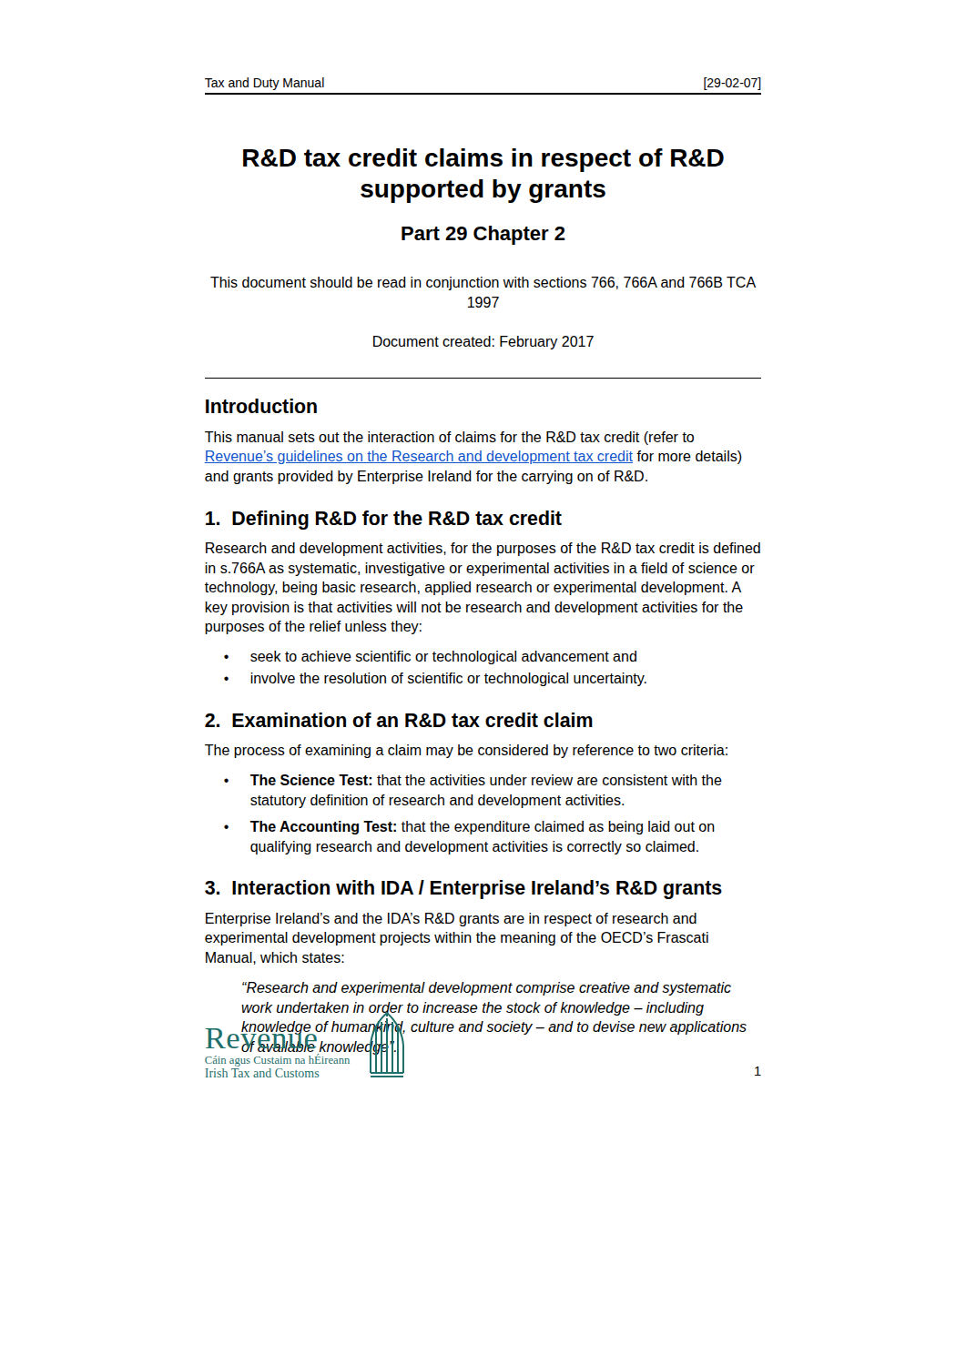Tax and Duty Manual
[29-02-07]
R&D tax credit claims in respect of R&D supported by grants
Part 29 Chapter 2
This document should be read in conjunction with sections 766, 766A and 766B TCA 1997
Document created: February 2017
Introduction
This manual sets out the interaction of claims for the R&D tax credit (refer to Revenue’s guidelines on the Research and development tax credit for more details) and grants provided by Enterprise Ireland for the carrying on of R&D.
1. Defining R&D for the R&D tax credit
Research and development activities, for the purposes of the R&D tax credit is defined in s.766A as systematic, investigative or experimental activities in a field of science or technology, being basic research, applied research or experimental development. A key provision is that activities will not be research and development activities for the purposes of the relief unless they:
seek to achieve scientific or technological advancement and
involve the resolution of scientific or technological uncertainty.
2. Examination of an R&D tax credit claim
The process of examining a claim may be considered by reference to two criteria:
The Science Test: that the activities under review are consistent with the statutory definition of research and development activities.
The Accounting Test: that the expenditure claimed as being laid out on qualifying research and development activities is correctly so claimed.
3. Interaction with IDA / Enterprise Ireland’s R&D grants
Enterprise Ireland’s and the IDA’s R&D grants are in respect of research and experimental development projects within the meaning of the OECD’s Frascati Manual, which states:
“Research and experimental development comprise creative and systematic work undertaken in order to increase the stock of knowledge – including knowledge of humankind, culture and society – and to devise new applications of available knowledge”.
Revenue Cáin agus Custaim na hÉireann Irish Tax and Customs
1